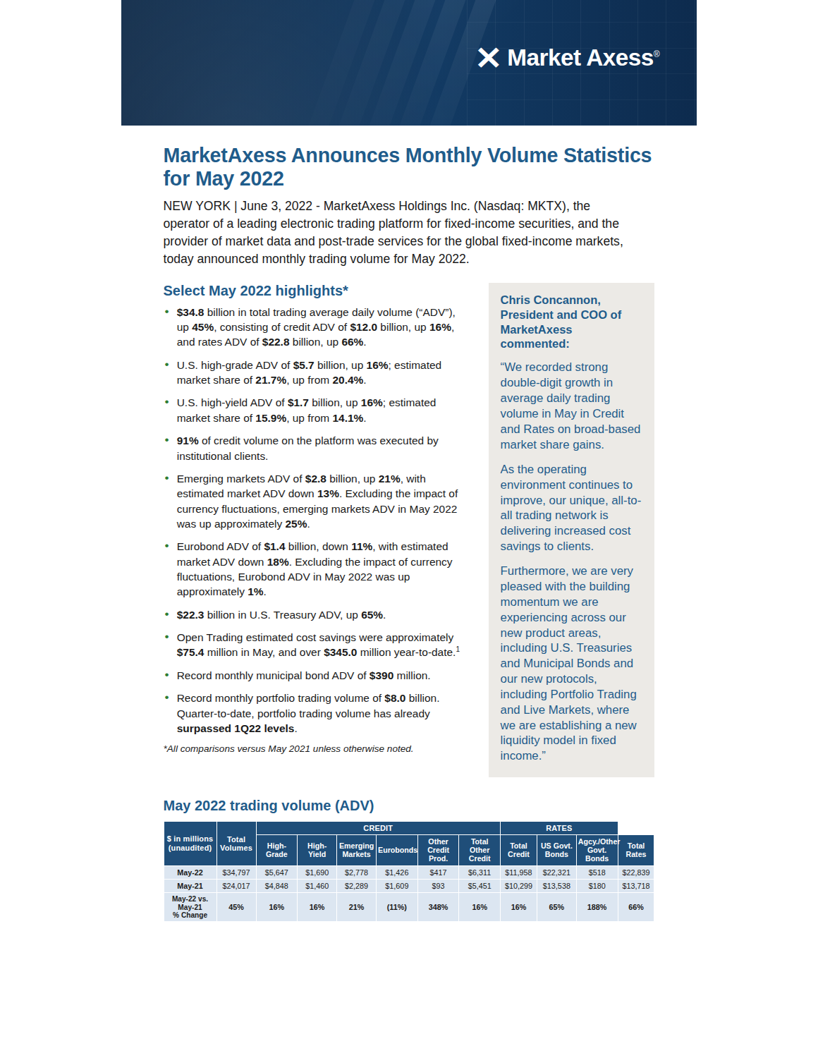✕
Market Axess®
MarketAxess Announces Monthly Volume Statistics for May 2022
NEW YORK | June 3, 2022 - MarketAxess Holdings Inc. (Nasdaq: MKTX), the operator of a leading electronic trading platform for fixed-income securities, and the provider of market data and post-trade services for the global fixed-income markets, today announced monthly trading volume for May 2022.
Select May 2022 highlights*
$34.8 billion in total trading average daily volume (“ADV”), up 45%, consisting of credit ADV of $12.0 billion, up 16%, and rates ADV of $22.8 billion, up 66%.
U.S. high-grade ADV of $5.7 billion, up 16%; estimated market share of 21.7%, up from 20.4%.
U.S. high-yield ADV of $1.7 billion, up 16%; estimated market share of 15.9%, up from 14.1%.
91% of credit volume on the platform was executed by institutional clients.
Emerging markets ADV of $2.8 billion, up 21%, with estimated market ADV down 13%. Excluding the impact of currency fluctuations, emerging markets ADV in May 2022 was up approximately 25%.
Eurobond ADV of $1.4 billion, down 11%, with estimated market ADV down 18%. Excluding the impact of currency fluctuations, Eurobond ADV in May 2022 was up approximately 1%.
$22.3 billion in U.S. Treasury ADV, up 65%.
Open Trading estimated cost savings were approximately $75.4 million in May, and over $345.0 million year-to-date.1
Record monthly municipal bond ADV of $390 million.
Record monthly portfolio trading volume of $8.0 billion. Quarter-to-date, portfolio trading volume has already surpassed 1Q22 levels.
*All comparisons versus May 2021 unless otherwise noted.
Chris Concannon, President and COO of MarketAxess commented:
“We recorded strong double-digit growth in average daily trading volume in May in Credit and Rates on broad-based market share gains.
As the operating environment continues to improve, our unique, all-to-all trading network is delivering increased cost savings to clients.
Furthermore, we are very pleased with the building momentum we are experiencing across our new product areas, including U.S. Treasuries and Municipal Bonds and our new protocols, including Portfolio Trading and Live Markets, where we are establishing a new liquidity model in fixed income.”
May 2022 trading volume (ADV)
| $ in millions (unaudited) | Total Volumes | CREDIT | RATES |
| --- | --- | --- | --- |
| High-Grade | High-Yield | Emerging Markets | Eurobonds | Other Credit Prod. | Total Other Credit | Total Credit | US Govt. Bonds | Agcy./Other Govt. Bonds | Total Rates |
| May-22 | $34,797 | $5,647 | $1,690 | $2,778 | $1,426 | $417 | $6,311 | $11,958 | $22,321 | $518 | $22,839 |
| May-21 | $24,017 | $4,848 | $1,460 | $2,289 | $1,609 | $93 | $5,451 | $10,299 | $13,538 | $180 | $13,718 |
| May-22 vs. May-21 % Change | 45% | 16% | 16% | 21% | (11%) | 348% | 16% | 16% | 65% | 188% | 66% |